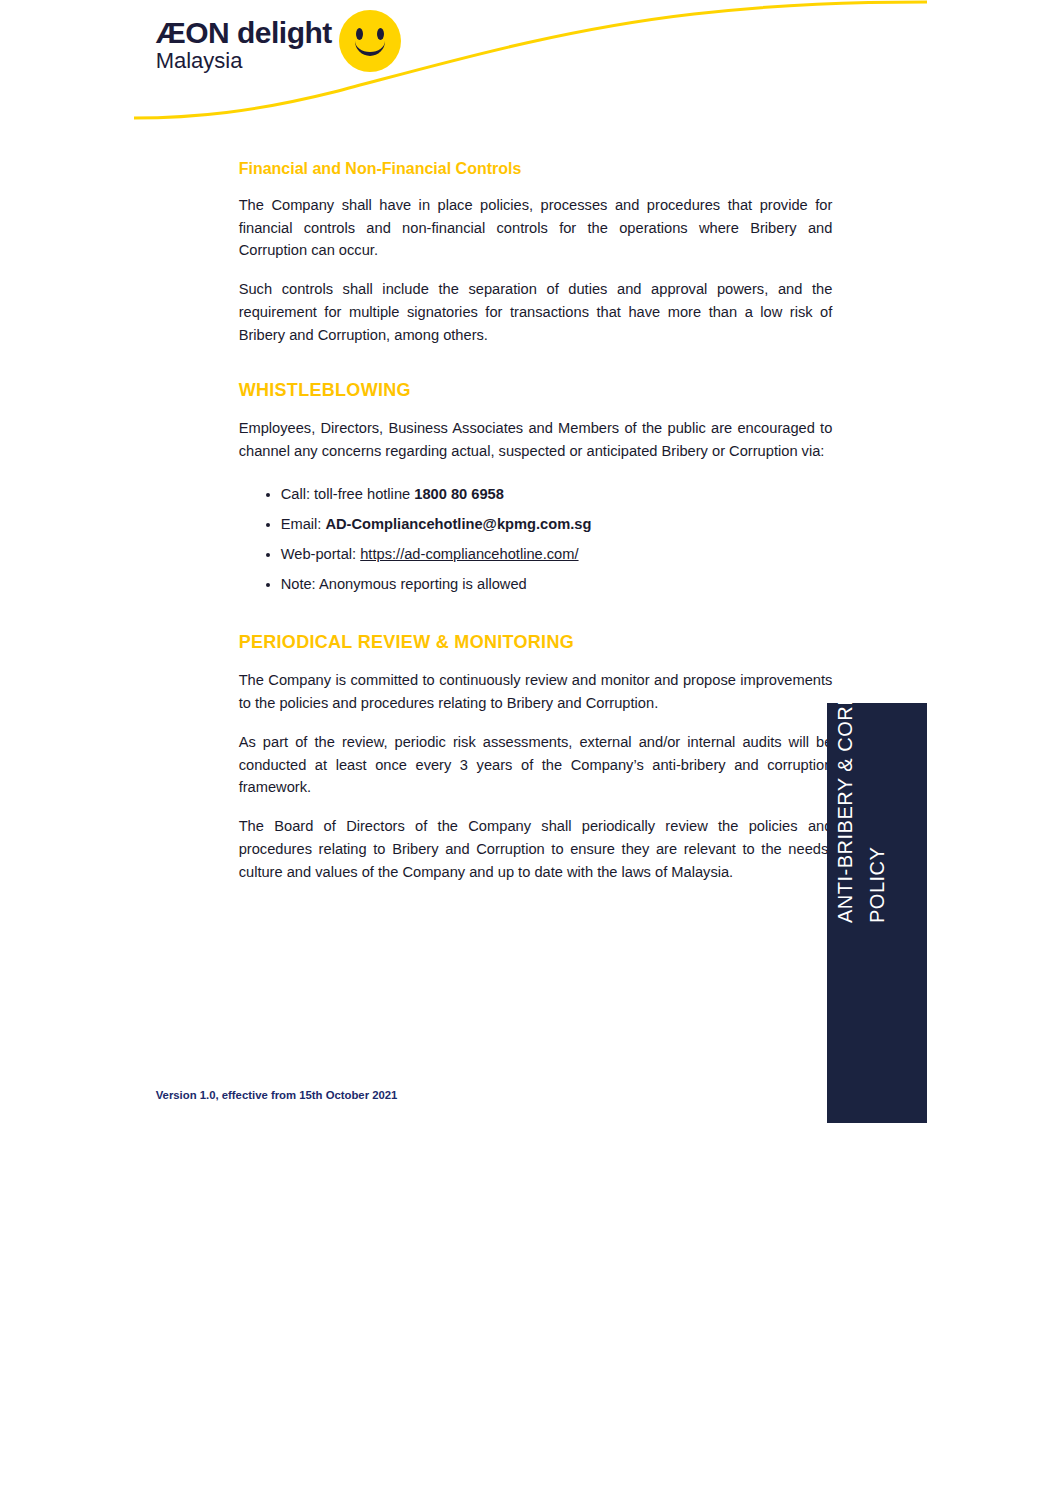ÆON delight
Malaysia
Financial and Non-Financial Controls
The Company shall have in place policies, processes and procedures that provide for financial controls and non-financial controls for the operations where Bribery and Corruption can occur.
Such controls shall include the separation of duties and approval powers, and the requirement for multiple signatories for transactions that have more than a low risk of Bribery and Corruption, among others.
WHISTLEBLOWING
Employees, Directors, Business Associates and Members of the public are encouraged to channel any concerns regarding actual, suspected or anticipated Bribery or Corruption via:
Call: toll-free hotline 1800 80 6958
Email: AD-Compliancehotline@kpmg.com.sg
Web-portal: https://ad-compliancehotline.com/
Note: Anonymous reporting is allowed
PERIODICAL REVIEW & MONITORING
The Company is committed to continuously review and monitor and propose improvements to the policies and procedures relating to Bribery and Corruption.
As part of the review, periodic risk assessments, external and/or internal audits will be conducted at least once every 3 years of the Company’s anti-bribery and corruption framework.
The Board of Directors of the Company shall periodically review the policies and procedures relating to Bribery and Corruption to ensure they are relevant to the needs, culture and values of the Company and up to date with the laws of Malaysia.
ANTI-BRIBERY & CORRUPTION
POLICY
Version 1.0, effective from 15th October 2021